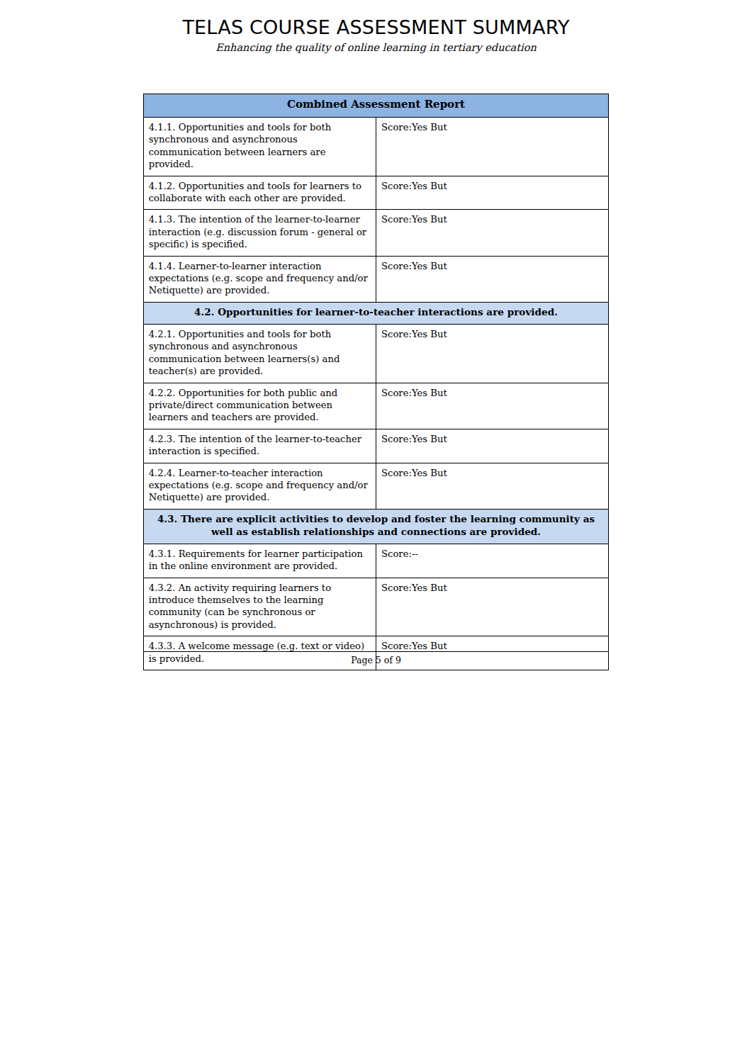TELAS COURSE ASSESSMENT SUMMARY
Enhancing the quality of online learning in tertiary education
| Combined Assessment Report |
| --- |
| 4.1.1. Opportunities and tools for both synchronous and asynchronous communication between learners are provided. | Score:Yes But |
| 4.1.2. Opportunities and tools for learners to collaborate with each other are provided. | Score:Yes But |
| 4.1.3. The intention of the learner-to-learner interaction (e.g. discussion forum - general or specific) is specified. | Score:Yes But |
| 4.1.4. Learner-to-learner interaction expectations (e.g. scope and frequency and/or Netiquette) are provided. | Score:Yes But |
| 4.2. Opportunities for learner-to-teacher interactions are provided. |
| 4.2.1. Opportunities and tools for both synchronous and asynchronous communication between learners(s) and teacher(s) are provided. | Score:Yes But |
| 4.2.2. Opportunities for both public and private/direct communication between learners and teachers are provided. | Score:Yes But |
| 4.2.3. The intention of the learner-to-teacher interaction is specified. | Score:Yes But |
| 4.2.4. Learner-to-teacher interaction expectations (e.g. scope and frequency and/or Netiquette) are provided. | Score:Yes But |
| 4.3. There are explicit activities to develop and foster the learning community as well as establish relationships and connections are provided. |
| 4.3.1. Requirements for learner participation in the online environment are provided. | Score:-- |
| 4.3.2. An activity requiring learners to introduce themselves to the learning community (can be synchronous or asynchronous) is provided. | Score:Yes But |
| 4.3.3. A welcome message (e.g. text or video) is provided. | Score:Yes But |
Page 5 of 9